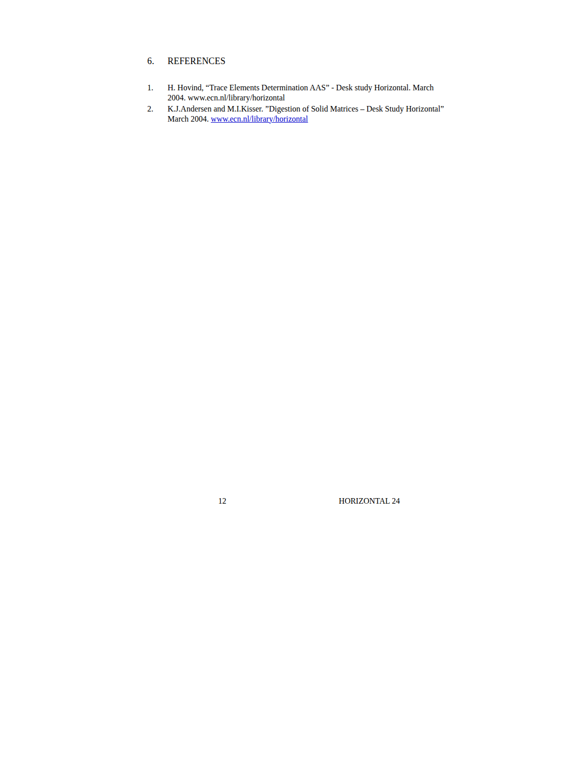6. REFERENCES
1. H. Hovind, “Trace Elements Determination AAS” - Desk study Horizontal. March 2004. www.ecn.nl/library/horizontal
2. K.J.Andersen and M.I.Kisser. ”Digestion of Solid Matrices – Desk Study Horizontal” March 2004. www.ecn.nl/library/horizontal
12 HORIZONTAL 24